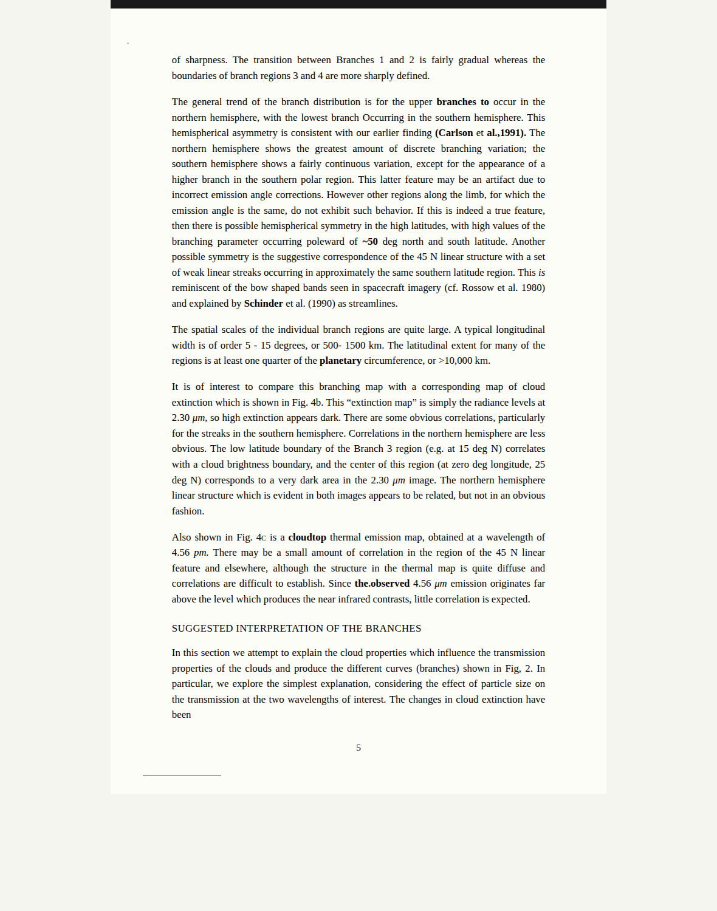.
of sharpness. The transition between Branches 1 and 2 is fairly gradual whereas the boundaries of branch regions 3 and 4 are more sharply defined.
The general trend of the branch distribution is for the upper branches to occur in the northern hemisphere, with the lowest branch Occurring in the southern hemisphere. This hemispherical asymmetry is consistent with our earlier finding (Carlson et al.,1991). The northern hemisphere shows the greatest amount of discrete branching variation; the southern hemisphere shows a fairly continuous variation, except for the appearance of a higher branch in the southern polar region. This latter feature may be an artifact due to incorrect emission angle corrections. However other regions along the limb, for which the emission angle is the same, do not exhibit such behavior. If this is indeed a true feature, then there is possible hemispherical symmetry in the high latitudes, with high values of the branching parameter occurring poleward of ~50 deg north and south latitude. Another possible symmetry is the suggestive correspondence of the 45 N linear structure with a set of weak linear streaks occurring in approximately the same southern latitude region. This is reminiscent of the bow shaped bands seen in spacecraft imagery (cf. Rossow et al. 1980) and explained by Schinder et al. (1990) as streamlines.
The spatial scales of the individual branch regions are quite large. A typical longitudinal width is of order 5 - 15 degrees, or 500- 1500 km. The latitudinal extent for many of the regions is at least one quarter of the planetary circumference, or >10,000 km.
It is of interest to compare this branching map with a corresponding map of cloud extinction which is shown in Fig. 4b. This “extinction map” is simply the radiance levels at 2.30 μm, so high extinction appears dark. There are some obvious correlations, particularly for the streaks in the southern hemisphere. Correlations in the northern hemisphere are less obvious. The low latitude boundary of the Branch 3 region (e.g. at 15 deg N) correlates with a cloud brightness boundary, and the center of this region (at zero deg longitude, 25 deg N) corresponds to a very dark area in the 2.30 μm image. The northern hemisphere linear structure which is evident in both images appears to be related, but not in an obvious fashion.
Also shown in Fig. 4c is a cloudtop thermal emission map, obtained at a wavelength of 4.56 pm. There may be a small amount of correlation in the region of the 45 N linear feature and elsewhere, although the structure in the thermal map is quite diffuse and correlations are difficult to establish. Since the.observed 4.56 μm emission originates far above the level which produces the near infrared contrasts, little correlation is expected.
Suggested Interpretation of the Branches
In this section we attempt to explain the cloud properties which influence the transmission properties of the clouds and produce the different curves (branches) shown in Fig, 2. In particular, we explore the simplest explanation, considering the effect of particle size on the transmission at the two wavelengths of interest. The changes in cloud extinction have been
5